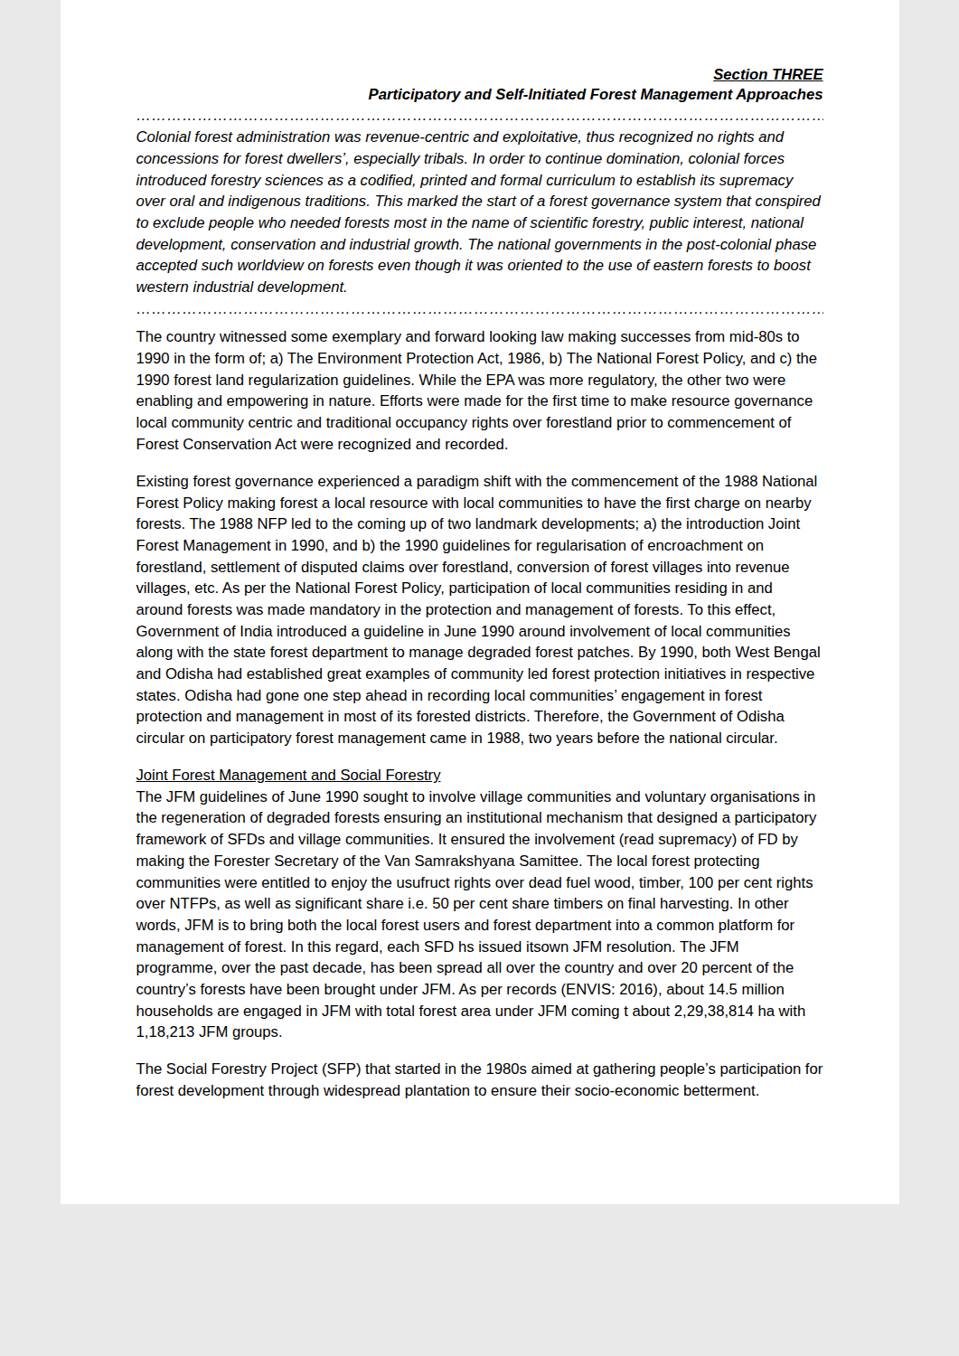Section THREE Participatory and Self-Initiated Forest Management Approaches
…………………………………………………………………………………………………………………………………………………………………..
Colonial forest administration was revenue-centric and exploitative, thus recognized no rights and concessions for forest dwellers’, especially tribals. In order to continue domination, colonial forces introduced forestry sciences as a codified, printed and formal curriculum to establish its supremacy over oral and indigenous traditions. This marked the start of a forest governance system that conspired to exclude people who needed forests most in the name of scientific forestry, public interest, national development, conservation and industrial growth. The national governments in the post-colonial phase accepted such worldview on forests even though it was oriented to the use of eastern forests to boost western industrial development.
…………………………………………………………………………………………………………………………………………………………………………
The country witnessed some exemplary and forward looking law making successes from mid-80s to 1990 in the form of; a) The Environment Protection Act, 1986, b) The National Forest Policy, and c) the 1990 forest land regularization guidelines. While the EPA was more regulatory, the other two were enabling and empowering in nature. Efforts were made for the first time to make resource governance local community centric and traditional occupancy rights over forestland prior to commencement of Forest Conservation Act were recognized and recorded.
Existing forest governance experienced a paradigm shift with the commencement of the 1988 National Forest Policy making forest a local resource with local communities to have the first charge on nearby forests. The 1988 NFP led to the coming up of two landmark developments; a) the introduction Joint Forest Management in 1990, and b) the 1990 guidelines for regularisation of encroachment on forestland, settlement of disputed claims over forestland, conversion of forest villages into revenue villages, etc. As per the National Forest Policy, participation of local communities residing in and around forests was made mandatory in the protection and management of forests. To this effect, Government of India introduced a guideline in June 1990 around involvement of local communities along with the state forest department to manage degraded forest patches. By 1990, both West Bengal and Odisha had established great examples of community led forest protection initiatives in respective states. Odisha had gone one step ahead in recording local communities’ engagement in forest protection and management in most of its forested districts. Therefore, the Government of Odisha circular on participatory forest management came in 1988, two years before the national circular.
Joint Forest Management and Social Forestry
The JFM guidelines of June 1990 sought to involve village communities and voluntary organisations in the regeneration of degraded forests ensuring an institutional mechanism that designed a participatory framework of SFDs and village communities. It ensured the involvement (read supremacy) of FD by making the Forester Secretary of the Van Samrakshyana Samittee. The local forest protecting communities were entitled to enjoy the usufruct rights over dead fuel wood, timber, 100 per cent rights over NTFPs, as well as significant share i.e. 50 per cent share timbers on final harvesting. In other words, JFM is to bring both the local forest users and forest department into a common platform for management of forest. In this regard, each SFD hs issued itsown JFM resolution. The JFM programme, over the past decade, has been spread all over the country and over 20 percent of the country’s forests have been brought under JFM. As per records (ENVIS: 2016), about 14.5 million households are engaged in JFM with total forest area under JFM coming t about 2,29,38,814 ha with 1,18,213 JFM groups.
The Social Forestry Project (SFP) that started in the 1980s aimed at gathering people’s participation for forest development through widespread plantation to ensure their socio-economic betterment.